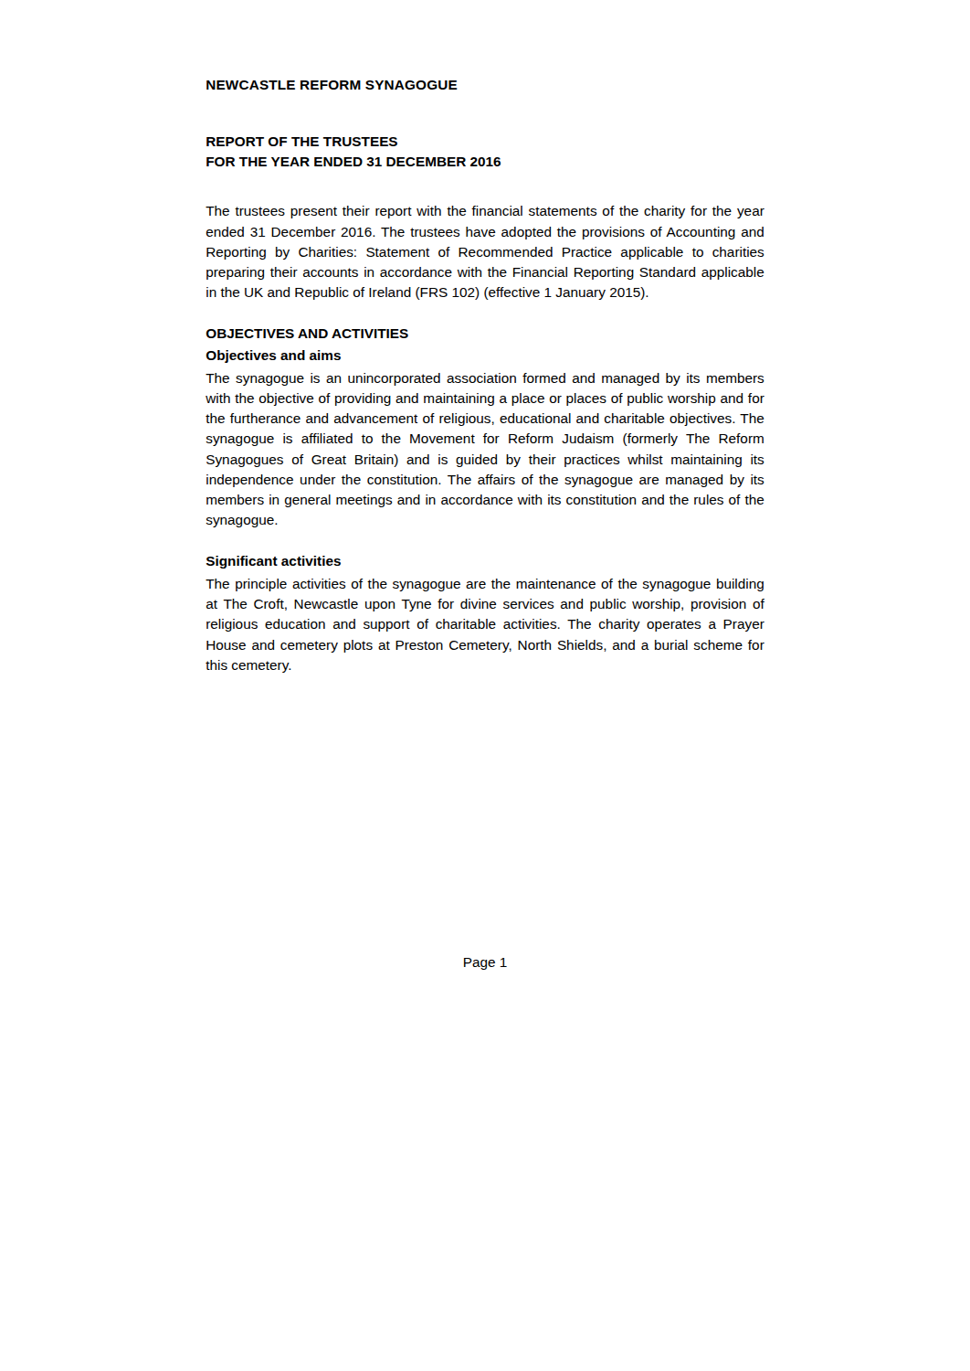NEWCASTLE REFORM SYNAGOGUE
REPORT OF THE TRUSTEES
FOR THE YEAR ENDED 31 DECEMBER 2016
The trustees present their report with the financial statements of the charity for the year ended 31 December 2016. The trustees have adopted the provisions of Accounting and Reporting by Charities: Statement of Recommended Practice applicable to charities preparing their accounts in accordance with the Financial Reporting Standard applicable in the UK and Republic of Ireland (FRS 102) (effective 1 January 2015).
OBJECTIVES AND ACTIVITIES
Objectives and aims
The synagogue is an unincorporated association formed and managed by its members with the objective of providing and maintaining a place or places of public worship and for the furtherance and advancement of religious, educational and charitable objectives. The synagogue is affiliated to the Movement for Reform Judaism (formerly The Reform Synagogues of Great Britain) and is guided by their practices whilst maintaining its independence under the constitution. The affairs of the synagogue are managed by its members in general meetings and in accordance with its constitution and the rules of the synagogue.
Significant activities
The principle activities of the synagogue are the maintenance of the synagogue building at The Croft, Newcastle upon Tyne for divine services and public worship, provision of religious education and support of charitable activities. The charity operates a Prayer House and cemetery plots at Preston Cemetery, North Shields, and a burial scheme for this cemetery.
Page 1